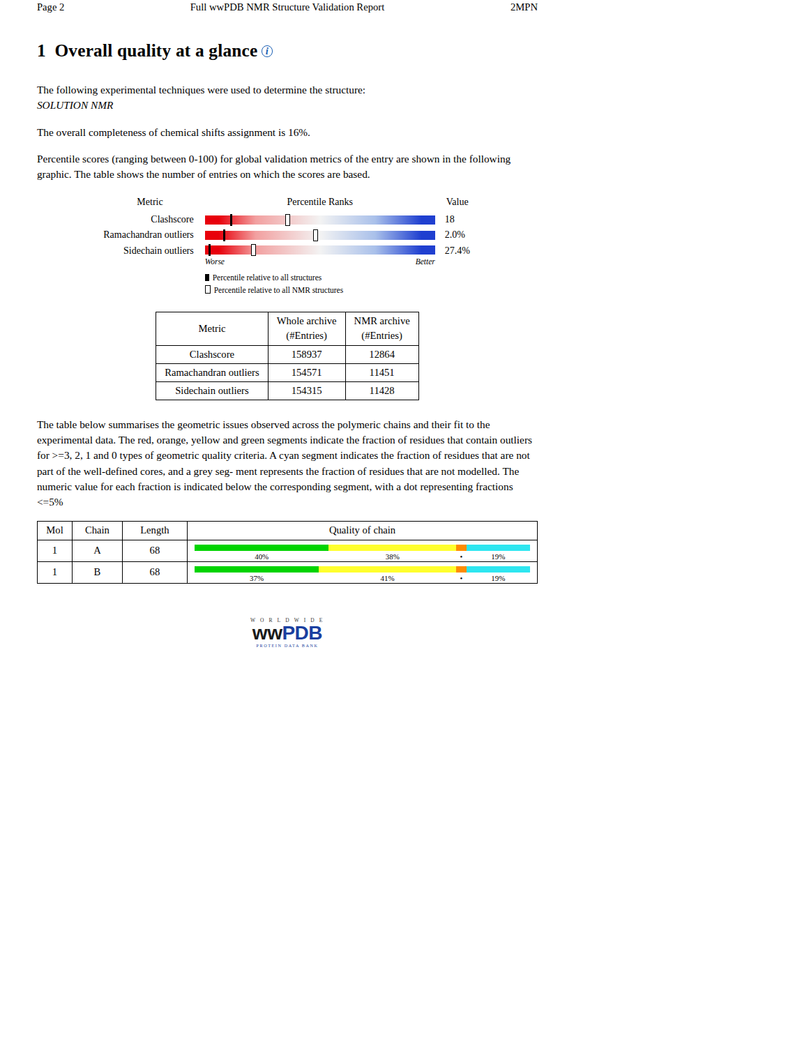Page 2
Full wwPDB NMR Structure Validation Report
2MPN
1 Overall quality at a glancei
The following experimental techniques were used to determine the structure:
SOLUTION NMR
The overall completeness of chemical shifts assignment is 16%.
Percentile scores (ranging between 0-100) for global validation metrics of the entry are shown in the following graphic. The table shows the number of entries on which the scores are based.
| Metric | Percentile Ranks | Value |
| --- | --- | --- |
| Clashscore | | 18 |
| Ramachandran outliers | | 2.0% |
| Sidechain outliers | Worse Better | 27.4% |
| | Percentile relative to all structures Percentile relative to all NMR structures | |
| Metric | Whole archive (#Entries) | NMR archive (#Entries) |
| --- | --- | --- |
| Clashscore | 158937 | 12864 |
| Ramachandran outliers | 154571 | 11451 |
| Sidechain outliers | 154315 | 11428 |
The table below summarises the geometric issues observed across the polymeric chains and their fit to the experimental data. The red, orange, yellow and green segments indicate the fraction of residues that contain outliers for >=3, 2, 1 and 0 types of geometric quality criteria. A cyan segment indicates the fraction of residues that are not part of the well-defined cores, and a grey seg- ment represents the fraction of residues that are not modelled. The numeric value for each fraction is indicated below the corresponding segment, with a dot representing fractions <=5%
| Mol | Chain | Length | Quality of chain |
| --- | --- | --- | --- |
| 1 | A | 68 | 40% 38% • 19% |
| 1 | B | 68 | 37% 41% • 19% |
W O R L D W I D E
ww PDB
PROTEIN DATA BANK